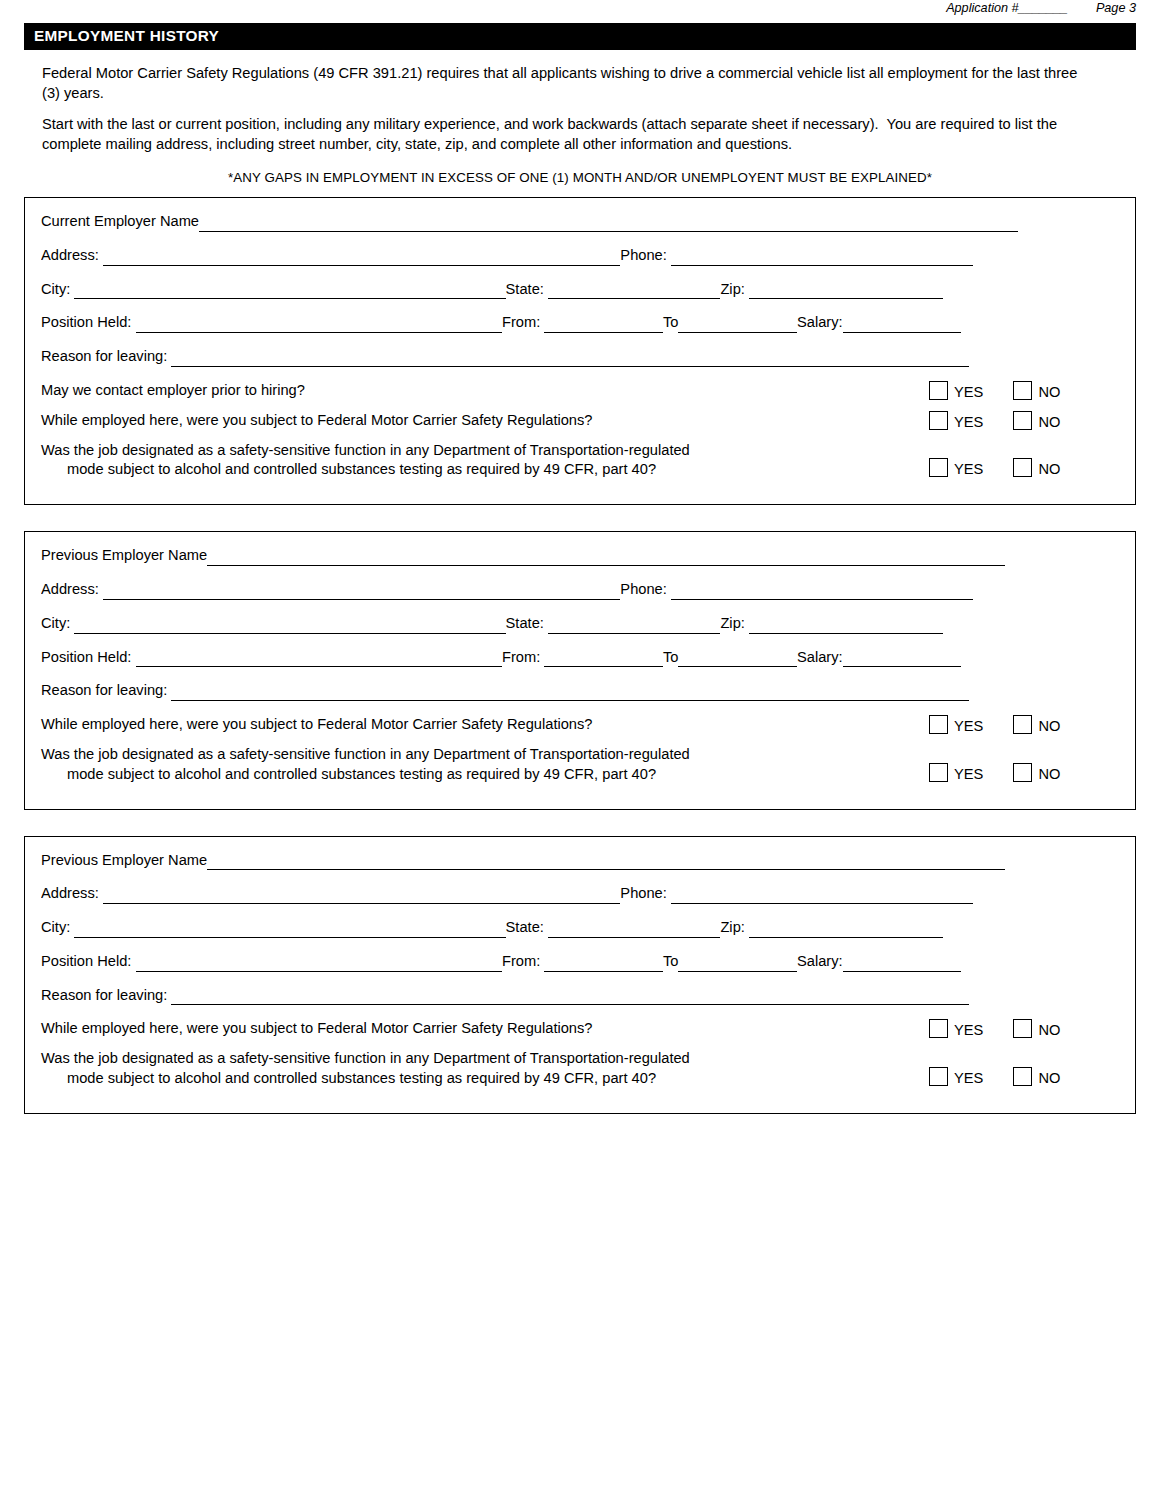Application #_______Page 3
EMPLOYMENT HISTORY
Federal Motor Carrier Safety Regulations (49 CFR 391.21) requires that all applicants wishing to drive a commercial vehicle list all employment for the last three (3) years.
Start with the last or current position, including any military experience, and work backwards (attach separate sheet if necessary). You are required to list the complete mailing address, including street number, city, state, zip, and complete all other information and questions.
*ANY GAPS IN EMPLOYMENT IN EXCESS OF ONE (1) MONTH AND/OR UNEMPLOYENT MUST BE EXPLAINED*
Current Employer Name
Address: Phone:
City: State: Zip:
Position Held: From: To Salary:
Reason for leaving:
May we contact employer prior to hiring?
YES NO
While employed here, were you subject to Federal Motor Carrier Safety Regulations?
YES NO
Was the job designated as a safety-sensitive function in any Department of Transportation-regulated mode subject to alcohol and controlled substances testing as required by 49 CFR, part 40?
YES NO
Previous Employer Name
Address: Phone:
City: State: Zip:
Position Held: From: To Salary:
Reason for leaving:
While employed here, were you subject to Federal Motor Carrier Safety Regulations?
YES NO
Was the job designated as a safety-sensitive function in any Department of Transportation-regulated mode subject to alcohol and controlled substances testing as required by 49 CFR, part 40?
YES NO
Previous Employer Name
Address: Phone:
City: State: Zip:
Position Held: From: To Salary:
Reason for leaving:
While employed here, were you subject to Federal Motor Carrier Safety Regulations?
YES NO
Was the job designated as a safety-sensitive function in any Department of Transportation-regulated mode subject to alcohol and controlled substances testing as required by 49 CFR, part 40?
YES NO